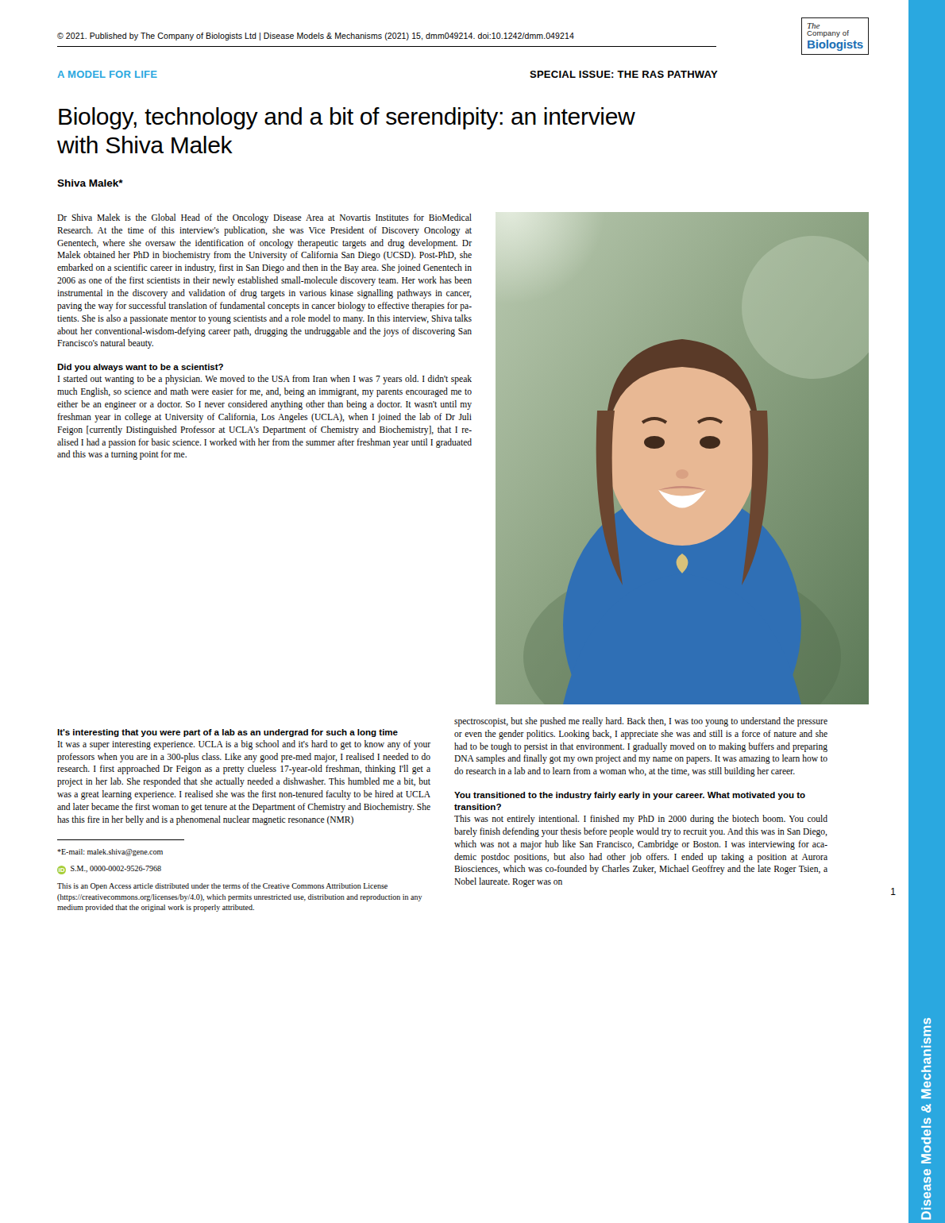Disease Models & Mechanisms
© 2021. Published by The Company of Biologists Ltd | Disease Models & Mechanisms (2021) 15, dmm049214. doi:10.1242/dmm.049214
The Company of Biologists
A MODEL FOR LIFE
SPECIAL ISSUE: THE RAS PATHWAY
Biology, technology and a bit of serendipity: an interview
with Shiva Malek
Shiva Malek*
Dr Shiva Malek is the Global Head of the Oncology Disease Area at Novartis Institutes for BioMedical Research. At the time of this interview's publication, she was Vice President of Discovery Oncology at Genentech, where she oversaw the identification of oncology therapeutic targets and drug development. Dr Malek obtained her PhD in biochemistry from the University of California San Diego (UCSD). Post-PhD, she embarked on a scientific career in industry, first in San Diego and then in the Bay area. She joined Genentech in 2006 as one of the first scientists in their newly established small-molecule discovery team. Her work has been instrumental in the discovery and validation of drug targets in various kinase signalling pathways in cancer, paving the way for successful translation of fundamental concepts in cancer biology to effective therapies for patients. She is also a passionate mentor to young scientists and a role model to many. In this interview, Shiva talks about her conventional-wisdom-defying career path, drugging the undruggable and the joys of discovering San Francisco's natural beauty.
Did you always want to be a scientist?
I started out wanting to be a physician. We moved to the USA from Iran when I was 7 years old. I didn't speak much English, so science and math were easier for me, and, being an immigrant, my parents encouraged me to either be an engineer or a doctor. So I never considered anything other than being a doctor. It wasn't until my freshman year in college at University of California, Los Angeles (UCLA), when I joined the lab of Dr Juli Feigon [currently Distinguished Professor at UCLA's Department of Chemistry and Biochemistry], that I realised I had a passion for basic science. I worked with her from the summer after freshman year until I graduated and this was a turning point for me.
It's interesting that you were part of a lab as an undergrad for such a long time
It was a super interesting experience. UCLA is a big school and it's hard to get to know any of your professors when you are in a 300-plus class. Like any good pre-med major, I realised I needed to do research. I first approached Dr Feigon as a pretty clueless 17-year-old freshman, thinking I'll get a project in her lab. She responded that she actually needed a dishwasher. This humbled me a bit, but was a great learning experience. I realised she was the first non-tenured faculty to be hired at UCLA and later became the first woman to get tenure at the Department of Chemistry and Biochemistry. She has this fire in her belly and is a phenomenal nuclear magnetic resonance (NMR)
*E-mail: malek.shiva@gene.com
iD S.M., 0000-0002-9526-7968
This is an Open Access article distributed under the terms of the Creative Commons Attribution License (https://creativecommons.org/licenses/by/4.0), which permits unrestricted use, distribution and reproduction in any medium provided that the original work is properly attributed.
spectroscopist, but she pushed me really hard. Back then, I was too young to understand the pressure or even the gender politics. Looking back, I appreciate she was and still is a force of nature and she had to be tough to persist in that environment. I gradually moved on to making buffers and preparing DNA samples and finally got my own project and my name on papers. It was amazing to learn how to do research in a lab and to learn from a woman who, at the time, was still building her career.
You transitioned to the industry fairly early in your career. What motivated you to transition?
This was not entirely intentional. I finished my PhD in 2000 during the biotech boom. You could barely finish defending your thesis before people would try to recruit you. And this was in San Diego, which was not a major hub like San Francisco, Cambridge or Boston. I was interviewing for academic postdoc positions, but also had other job offers. I ended up taking a position at Aurora Biosciences, which was co-founded by Charles Zuker, Michael Geoffrey and the late Roger Tsien, a Nobel laureate. Roger was on
1